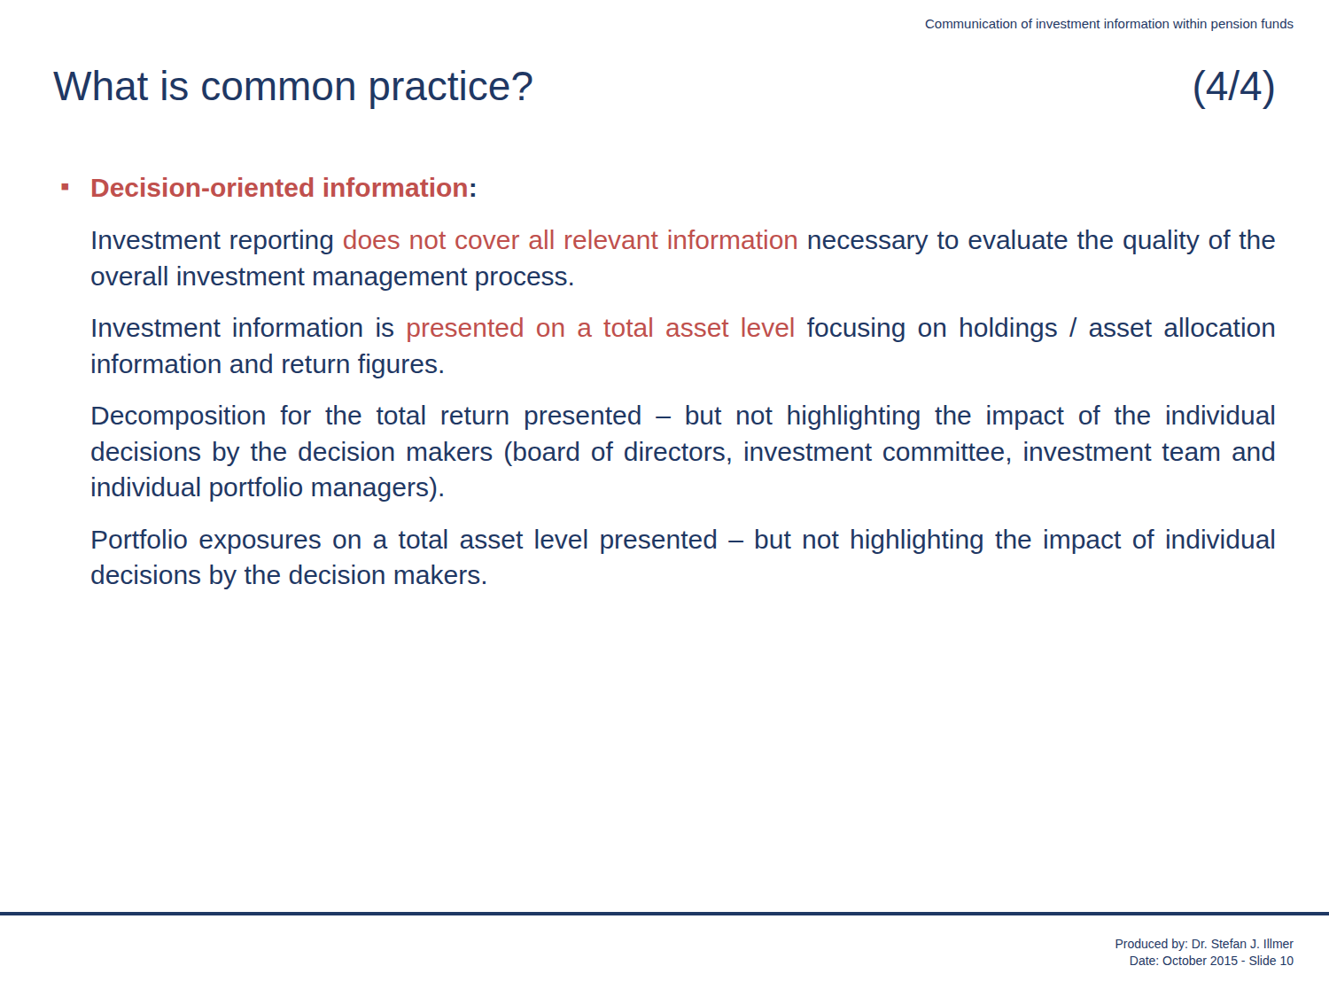Communication of investment information within pension funds
What is common practice?
(4/4)
Decision-oriented information:
Investment reporting does not cover all relevant information necessary to evaluate the quality of the overall investment management process.
Investment information is presented on a total asset level focusing on holdings / asset allocation information and return figures.
Decomposition for the total return presented – but not highlighting the impact of the individual decisions by the decision makers (board of directors, investment committee, investment team and individual portfolio managers).
Portfolio exposures on a total asset level presented – but not highlighting the impact of individual decisions by the decision makers.
Produced by: Dr. Stefan J. Illmer
Date: October 2015 - Slide 10